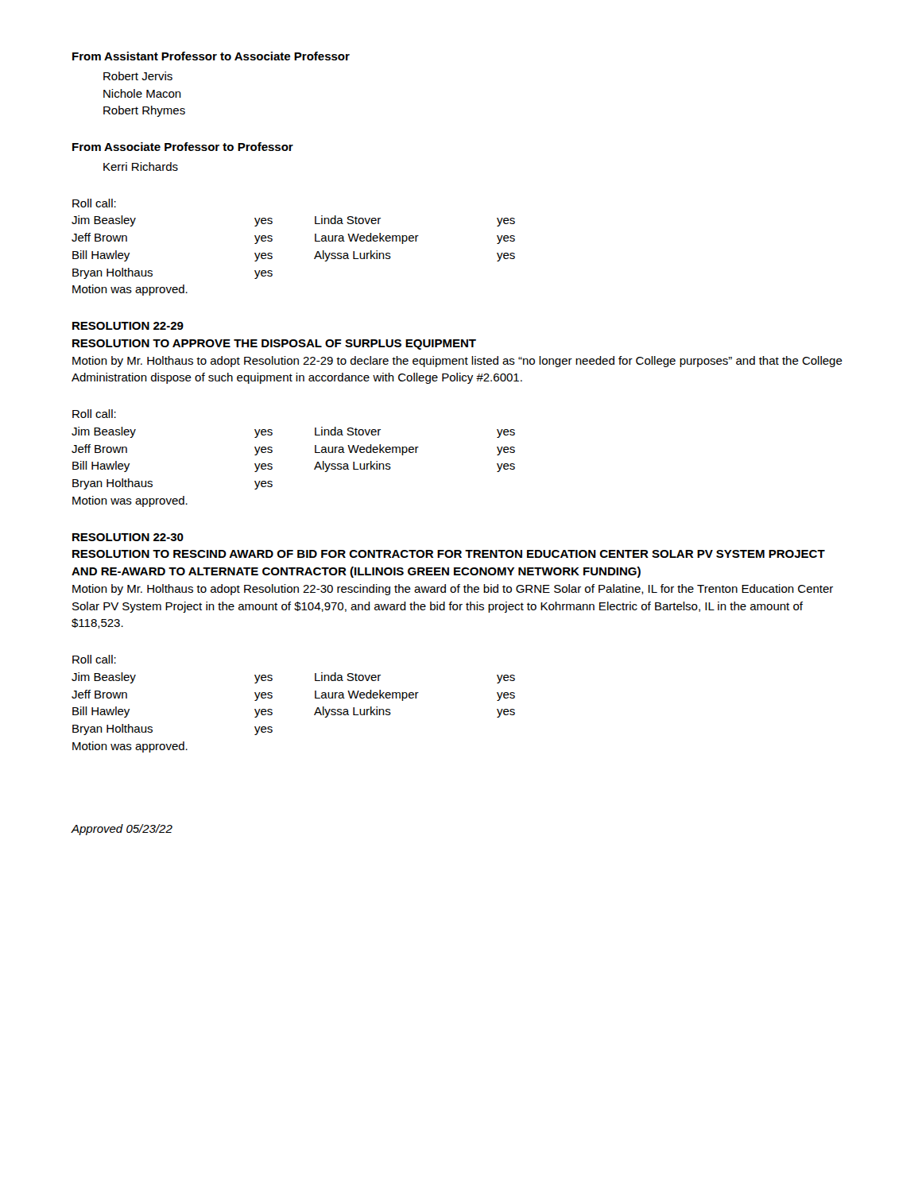From Assistant Professor to Associate Professor
Robert Jervis
Nichole Macon
Robert Rhymes
From Associate Professor to Professor
Kerri Richards
Roll call:
| Jim Beasley | yes | Linda Stover | yes |
| Jeff Brown | yes | Laura Wedekemper | yes |
| Bill Hawley | yes | Alyssa Lurkins | yes |
| Bryan Holthaus | yes | | |
Motion was approved.
RESOLUTION 22-29
RESOLUTION TO APPROVE THE DISPOSAL OF SURPLUS EQUIPMENT
Motion by Mr. Holthaus to adopt Resolution 22-29 to declare the equipment listed as “no longer needed for College purposes” and that the College Administration dispose of such equipment in accordance with College Policy #2.6001.
Roll call:
| Jim Beasley | yes | Linda Stover | yes |
| Jeff Brown | yes | Laura Wedekemper | yes |
| Bill Hawley | yes | Alyssa Lurkins | yes |
| Bryan Holthaus | yes | | |
Motion was approved.
RESOLUTION 22-30
RESOLUTION TO RESCIND AWARD OF BID FOR CONTRACTOR FOR TRENTON EDUCATION CENTER SOLAR PV SYSTEM PROJECT AND RE-AWARD TO ALTERNATE CONTRACTOR (ILLINOIS GREEN ECONOMY NETWORK FUNDING)
Motion by Mr. Holthaus to adopt Resolution 22-30 rescinding the award of the bid to GRNE Solar of Palatine, IL for the Trenton Education Center Solar PV System Project in the amount of $104,970, and award the bid for this project to Kohrmann Electric of Bartelso, IL in the amount of $118,523.
Roll call:
| Jim Beasley | yes | Linda Stover | yes |
| Jeff Brown | yes | Laura Wedekemper | yes |
| Bill Hawley | yes | Alyssa Lurkins | yes |
| Bryan Holthaus | yes | | |
Motion was approved.
Approved 05/23/22